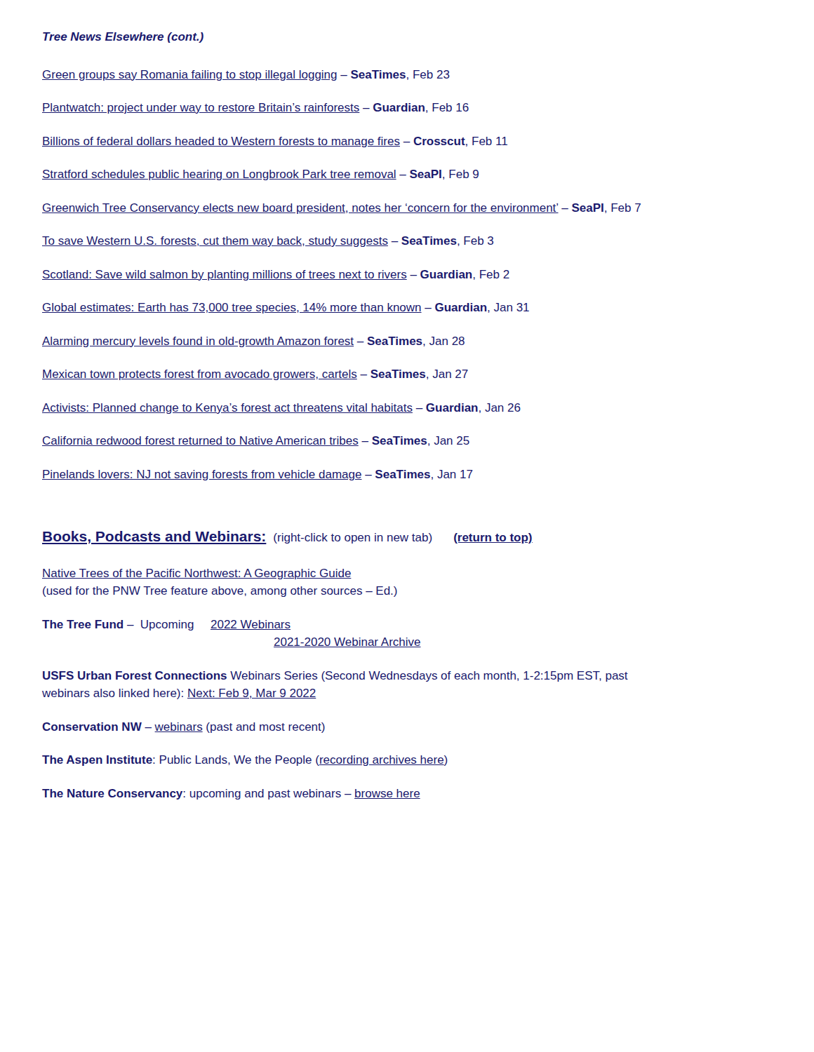Tree News Elsewhere (cont.)
Green groups say Romania failing to stop illegal logging – SeaTimes, Feb 23
Plantwatch: project under way to restore Britain’s rainforests – Guardian, Feb 16
Billions of federal dollars headed to Western forests to manage fires – Crosscut, Feb 11
Stratford schedules public hearing on Longbrook Park tree removal – SeaPI, Feb 9
Greenwich Tree Conservancy elects new board president, notes her ‘concern for the environment’ – SeaPI, Feb 7
To save Western U.S. forests, cut them way back, study suggests – SeaTimes, Feb 3
Scotland: Save wild salmon by planting millions of trees next to rivers – Guardian, Feb 2
Global estimates: Earth has 73,000 tree species, 14% more than known – Guardian, Jan 31
Alarming mercury levels found in old-growth Amazon forest – SeaTimes, Jan 28
Mexican town protects forest from avocado growers, cartels – SeaTimes, Jan 27
Activists: Planned change to Kenya’s forest act threatens vital habitats – Guardian, Jan 26
California redwood forest returned to Native American tribes – SeaTimes, Jan 25
Pinelands lovers: NJ not saving forests from vehicle damage – SeaTimes, Jan 17
Books, Podcasts and Webinars: (right-click to open in new tab) (return to top)
Native Trees of the Pacific Northwest: A Geographic Guide
(used for the PNW Tree feature above, among other sources – Ed.)
The Tree Fund – Upcoming 2022 Webinars 2021-2020 Webinar Archive
USFS Urban Forest Connections Webinars Series (Second Wednesdays of each month, 1-2:15pm EST, past webinars also linked here): Next: Feb 9, Mar 9 2022
Conservation NW – webinars (past and most recent)
The Aspen Institute: Public Lands, We the People (recording archives here)
The Nature Conservancy: upcoming and past webinars – browse here